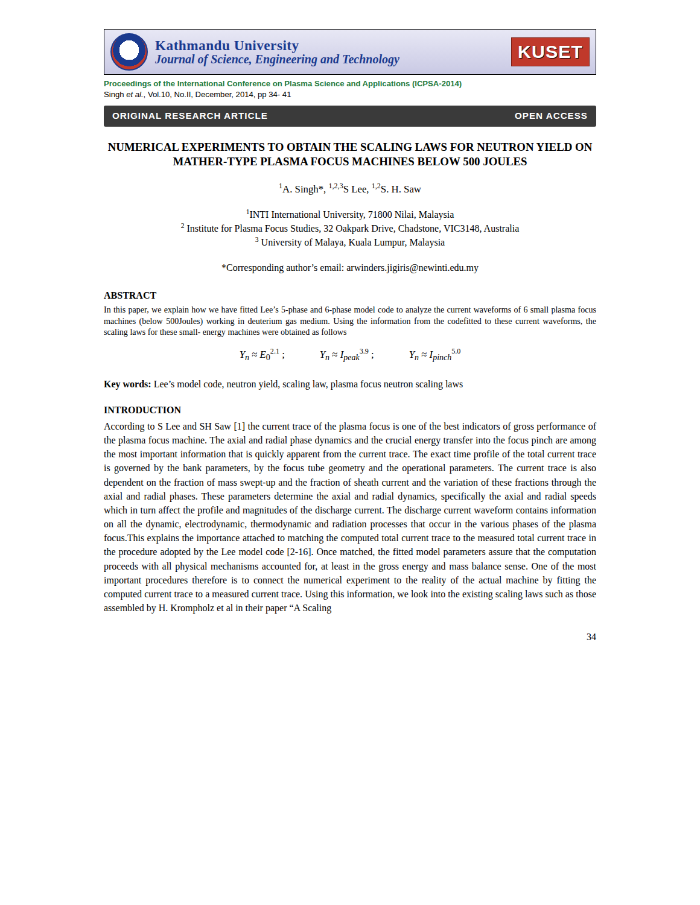Kathmandu University
Journal of Science, Engineering and Technology
KUSET
Proceedings of the International Conference on Plasma Science and Applications (ICPSA-2014)
Singh et al., Vol.10, No.II, December, 2014, pp 34- 41
ORIGINAL RESEARCH ARTICLE OPEN ACCESS
Numerical Experiments to Obtain the Scaling Laws for Neutron Yield on Mather-Type Plasma Focus Machines Below 500 Joules
1A. Singh*, 1,2,3S Lee, 1,2S. H. Saw
1INTI International University, 71800 Nilai, Malaysia
2 Institute for Plasma Focus Studies, 32 Oakpark Drive, Chadstone, VIC3148, Australia
3 University of Malaya, Kuala Lumpur, Malaysia
*Corresponding author’s email: arwinders.jigiris@newinti.edu.my
Abstract
In this paper, we explain how we have fitted Lee’s 5-phase and 6-phase model code to analyze the current waveforms of 6 small plasma focus machines (below 500Joules) working in deuterium gas medium. Using the information from the codefitted to these current waveforms, the scaling laws for these small- energy machines were obtained as follows
Yn ≈ E02.1 ; Yn ≈ Ipeak3.9 ; Yn ≈ Ipinch5.0
Key words: Lee’s model code, neutron yield, scaling law, plasma focus neutron scaling laws
Introduction
According to S Lee and SH Saw [1] the current trace of the plasma focus is one of the best indicators of gross performance of the plasma focus machine. The axial and radial phase dynamics and the crucial energy transfer into the focus pinch are among the most important information that is quickly apparent from the current trace. The exact time profile of the total current trace is governed by the bank parameters, by the focus tube geometry and the operational parameters. The current trace is also dependent on the fraction of mass swept-up and the fraction of sheath current and the variation of these fractions through the axial and radial phases. These parameters determine the axial and radial dynamics, specifically the axial and radial speeds which in turn affect the profile and magnitudes of the discharge current. The discharge current waveform contains information on all the dynamic, electrodynamic, thermodynamic and radiation processes that occur in the various phases of the plasma focus.This explains the importance attached to matching the computed total current trace to the measured total current trace in the procedure adopted by the Lee model code [2-16]. Once matched, the fitted model parameters assure that the computation proceeds with all physical mechanisms accounted for, at least in the gross energy and mass balance sense. One of the most important procedures therefore is to connect the numerical experiment to the reality of the actual machine by fitting the computed current trace to a measured current trace. Using this information, we look into the existing scaling laws such as those assembled by H. Krompholz et al in their paper “A Scaling
34